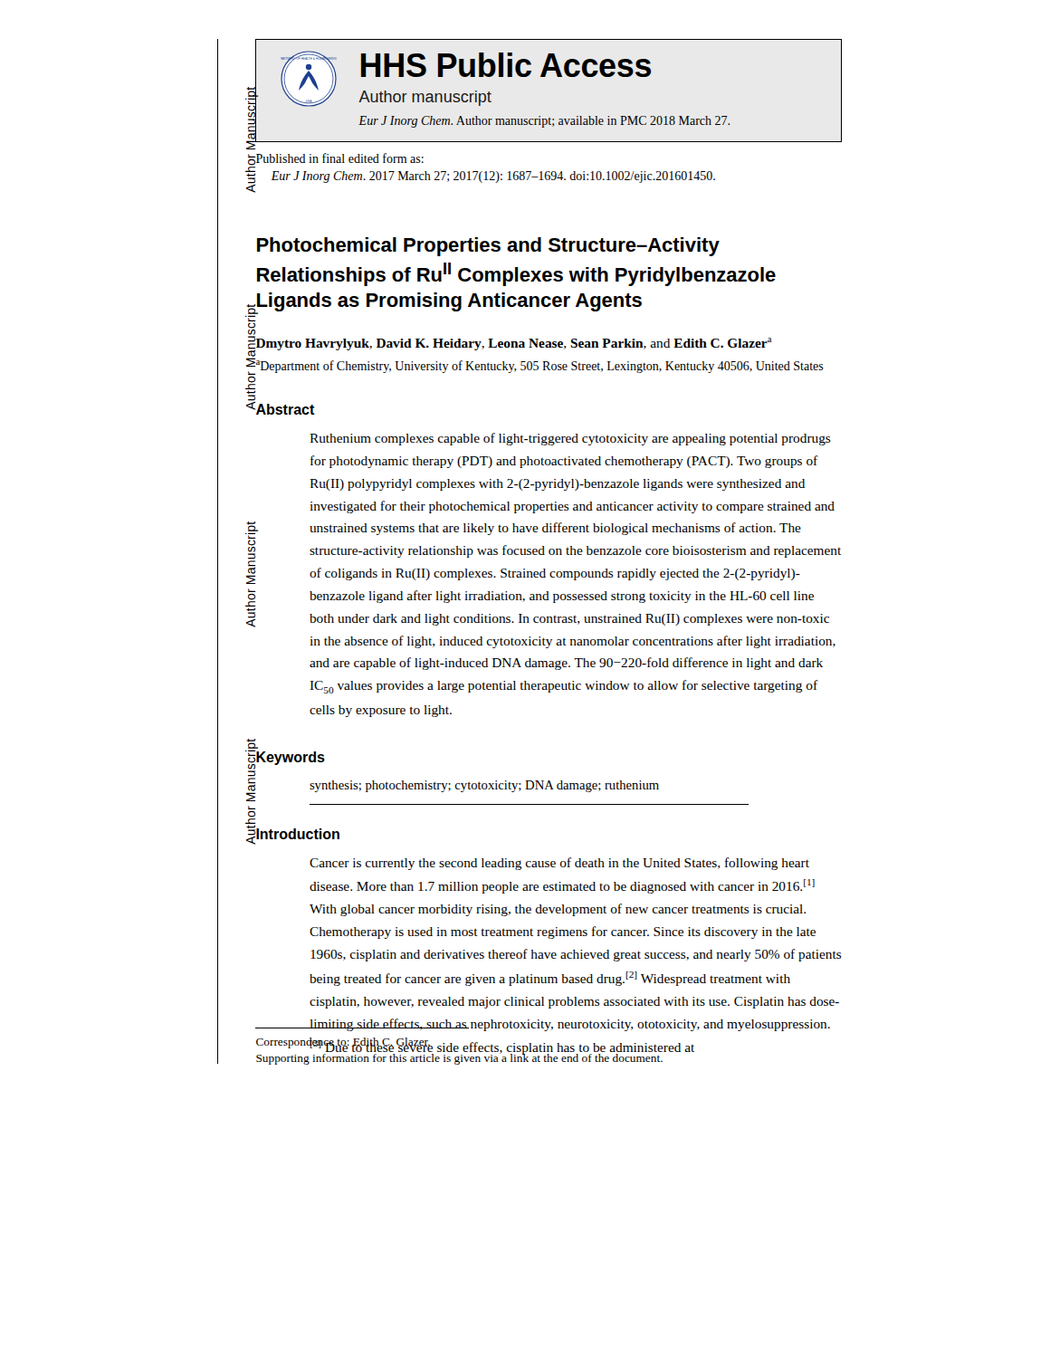Author Manuscript
Author Manuscript
Author Manuscript
Author Manuscript
DEPARTMENT OF HEALTH & HUMAN SERVICES USA
HHS Public Access
Author manuscript
Eur J Inorg Chem. Author manuscript; available in PMC 2018 March 27.
Published in final edited form as:
Eur J Inorg Chem. 2017 March 27; 2017(12): 1687–1694. doi:10.1002/ejic.201601450.
Photochemical Properties and Structure–Activity Relationships of RuII Complexes with Pyridylbenzazole Ligands as Promising Anticancer Agents
Dmytro Havrylyuk, David K. Heidary, Leona Nease, Sean Parkin, and Edith C. Glazera
aDepartment of Chemistry, University of Kentucky, 505 Rose Street, Lexington, Kentucky 40506, United States
Abstract
Ruthenium complexes capable of light-triggered cytotoxicity are appealing potential prodrugs for photodynamic therapy (PDT) and photoactivated chemotherapy (PACT). Two groups of Ru(II) polypyridyl complexes with 2-(2-pyridyl)-benzazole ligands were synthesized and investigated for their photochemical properties and anticancer activity to compare strained and unstrained systems that are likely to have different biological mechanisms of action. The structure-activity relationship was focused on the benzazole core bioisosterism and replacement of coligands in Ru(II) complexes. Strained compounds rapidly ejected the 2-(2-pyridyl)-benzazole ligand after light irradiation, and possessed strong toxicity in the HL-60 cell line both under dark and light conditions. In contrast, unstrained Ru(II) complexes were non-toxic in the absence of light, induced cytotoxicity at nanomolar concentrations after light irradiation, and are capable of light-induced DNA damage. The 90−220-fold difference in light and dark IC50 values provides a large potential therapeutic window to allow for selective targeting of cells by exposure to light.
Keywords
synthesis; photochemistry; cytotoxicity; DNA damage; ruthenium
Introduction
Cancer is currently the second leading cause of death in the United States, following heart disease. More than 1.7 million people are estimated to be diagnosed with cancer in 2016.[1] With global cancer morbidity rising, the development of new cancer treatments is crucial. Chemotherapy is used in most treatment regimens for cancer. Since its discovery in the late 1960s, cisplatin and derivatives thereof have achieved great success, and nearly 50% of patients being treated for cancer are given a platinum based drug.[2] Widespread treatment with cisplatin, however, revealed major clinical problems associated with its use. Cisplatin has dose-limiting side effects, such as nephrotoxicity, neurotoxicity, ototoxicity, and myelosuppression.[3] Due to these severe side effects, cisplatin has to be administered at
Correspondence to: Edith C. Glazer.
Supporting information for this article is given via a link at the end of the document.